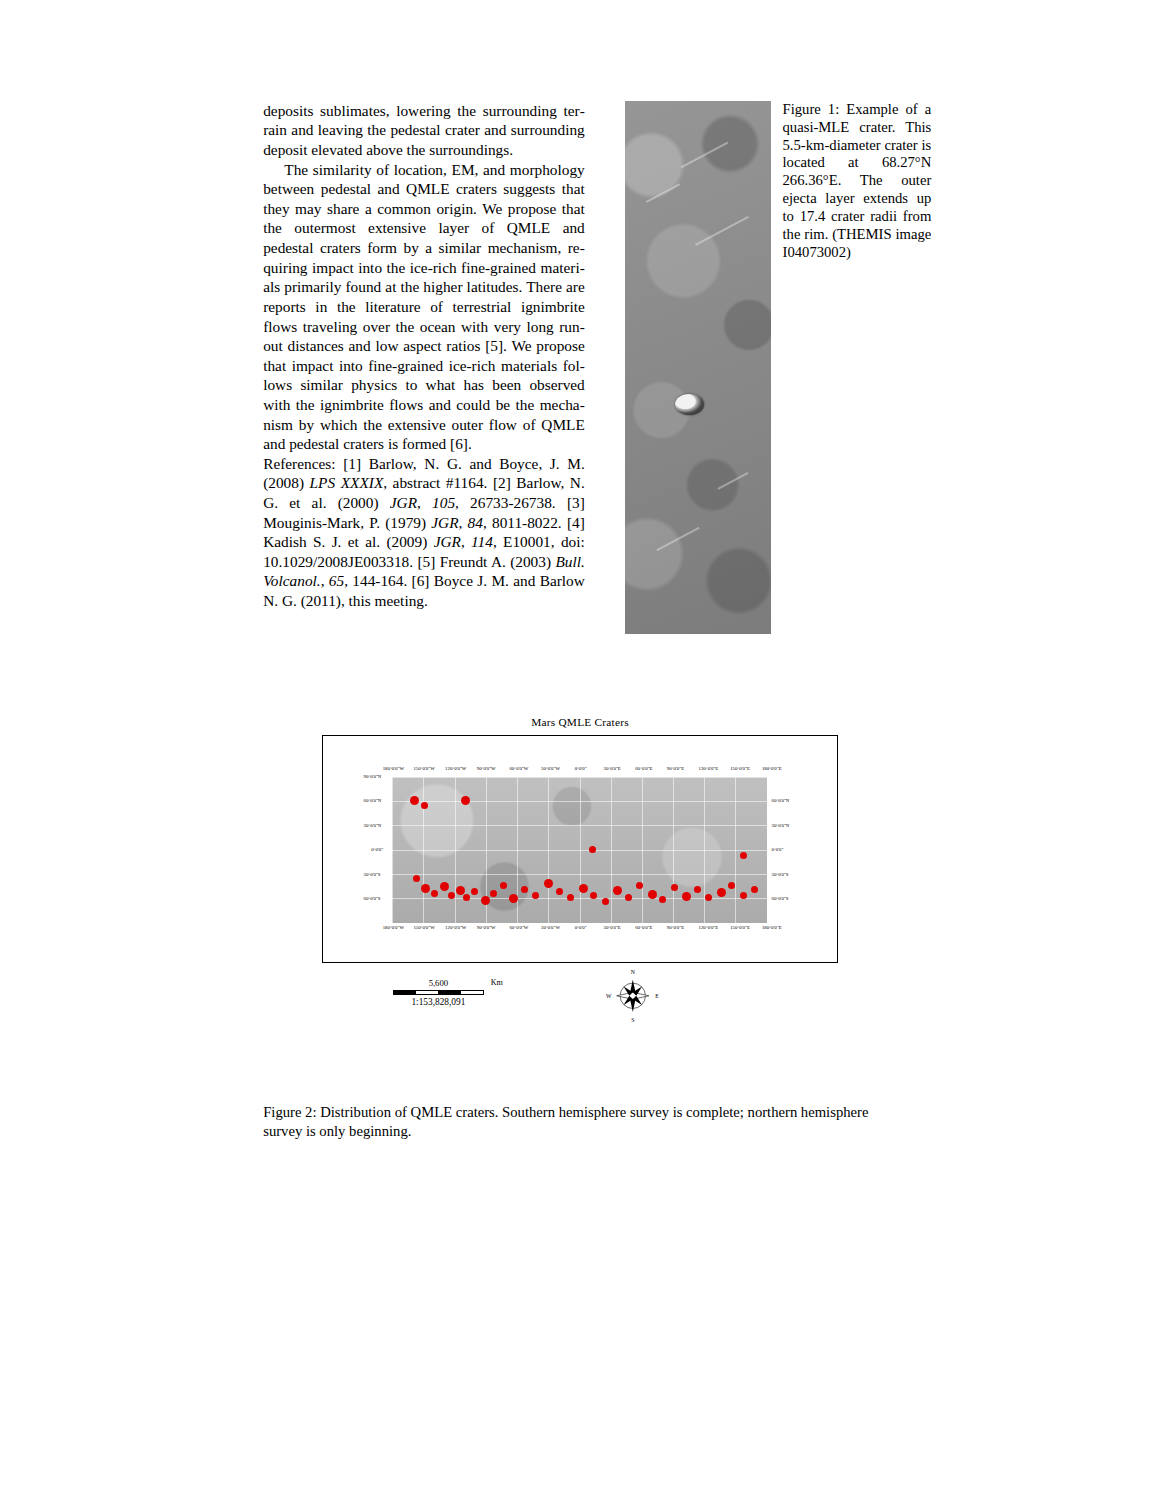deposits sublimates, lowering the surrounding terrain and leaving the pedestal crater and surrounding deposit elevated above the surroundings.
The similarity of location, EM, and morphology between pedestal and QMLE craters suggests that they may share a common origin. We propose that the outermost extensive layer of QMLE and pedestal craters form by a similar mechanism, requiring impact into the ice-rich fine-grained materials primarily found at the higher latitudes. There are reports in the literature of terrestrial ignimbrite flows traveling over the ocean with very long run-out distances and low aspect ratios [5]. We propose that impact into fine-grained ice-rich materials follows similar physics to what has been observed with the ignimbrite flows and could be the mechanism by which the extensive outer flow of QMLE and pedestal craters is formed [6].
References: [1] Barlow, N. G. and Boyce, J. M. (2008) LPS XXXIX, abstract #1164. [2] Barlow, N. G. et al. (2000) JGR, 105, 26733-26738. [3] Mouginis-Mark, P. (1979) JGR, 84, 8011-8022. [4] Kadish S. J. et al. (2009) JGR, 114, E10001, doi: 10.1029/2008JE003318. [5] Freundt A. (2003) Bull. Volcanol., 65, 144-164. [6] Boyce J. M. and Barlow N. G. (2011), this meeting.
Figure 1: Example of a quasi-MLE crater. This 5.5-km-diameter crater is located at 68.27°N 266.36°E. The outer ejecta layer extends up to 17.4 crater radii from the rim. (THEMIS image I04073002)
Mars QMLE Craters
180°0'0"W
150°0'0"W
120°0'0"W
90°0'0"W
60°0'0"W
30°0'0"W
0°0'0"
30°0'0"E
60°0'0"E
90°0'0"E
120°0'0"E
150°0'0"E
180°0'0"E
180°0'0"W
150°0'0"W
120°0'0"W
90°0'0"W
60°0'0"W
30°0'0"W
0°0'0"
30°0'0"E
60°0'0"E
90°0'0"E
120°0'0"E
150°0'0"E
180°0'0"E
90°0'0"N
60°0'0"N
30°0'0"N
0°0'0"
30°0'0"S
60°0'0"S
60°0'0"N
30°0'0"N
0°0'0"
30°0'0"S
60°0'0"S
5,600
1:153,828,091
Km
N S W E
Figure 2: Distribution of QMLE craters. Southern hemisphere survey is complete; northern hemisphere survey is only beginning.